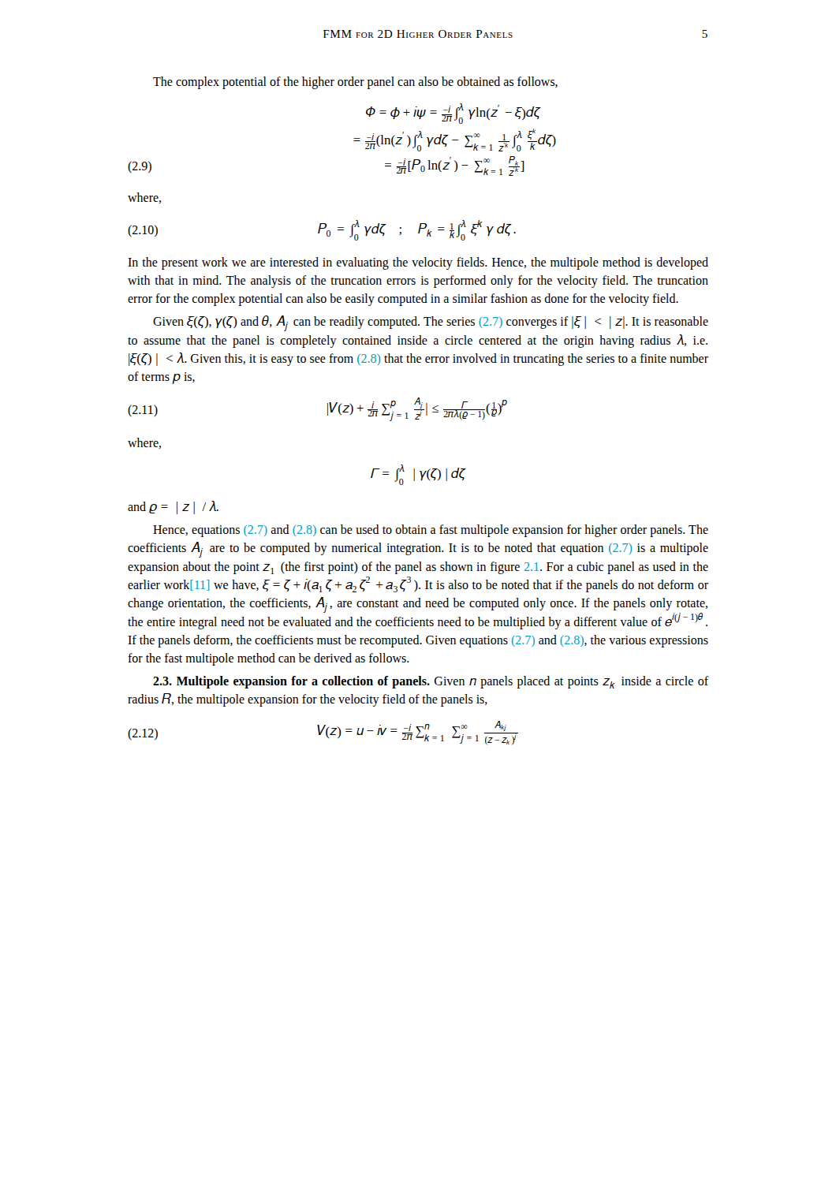FMM for 2D Higher Order Panels 5
The complex potential of the higher order panel can also be obtained as follows,
Φ=ϕ+iψ= −i2π ∫0λ γln(z′−ξ)dζ
= −i2π ( ln(z′) ∫0λγdζ − ∑k=1∞ 1z′k ∫0λ ξkkdζ )
(2.9)
= −i2π [ P0ln(z′) − ∑k=1∞ Pkz′k ]
where,
(2.10)
P0= ∫0λγdζ ; Pk= 1k ∫0λ ξkγdζ.
In the present work we are interested in evaluating the velocity fields. Hence, the multipole method is developed with that in mind. The analysis of the truncation errors is performed only for the velocity field. The truncation error for the complex potential can also be easily computed in a similar fashion as done for the velocity field.
Given ξ(ζ), γ(ζ) and θ, Aj can be readily computed. The series (2.7) converges if |ξ|<|z|. It is reasonable to assume that the panel is completely contained inside a circle centered at the origin having radius λ, i.e. |ξ(ζ)|<λ. Given this, it is easy to see from (2.8) that the error involved in truncating the series to a finite number of terms p is,
(2.11)
| V(z)+ i2π ∑j=1p Ajzj | ≤ Γ2πλ(ϱ−1) (1ϱ) p
where,
Γ= ∫0λ |γ(ζ)|dζ
and ϱ=|z|/λ.
Hence, equations (2.7) and (2.8) can be used to obtain a fast multipole expansion for higher order panels. The coefficients Aj are to be computed by numerical integration. It is to be noted that equation (2.7) is a multipole expansion about the point z1 (the first point) of the panel as shown in figure 2.1. For a cubic panel as used in the earlier work[11] we have, ξ=ζ+i(a1ζ+a2ζ2+a3ζ3). It is also to be noted that if the panels do not deform or change orientation, the coefficients, Aj, are constant and need be computed only once. If the panels only rotate, the entire integral need not be evaluated and the coefficients need to be multiplied by a different value of ei(j−1)θ. If the panels deform, the coefficients must be recomputed. Given equations (2.7) and (2.8), the various expressions for the fast multipole method can be derived as follows.
2.3. Multipole expansion for a collection of panels. Given n panels placed at points zk inside a circle of radius R, the multipole expansion for the velocity field of the panels is,
(2.12)
V(z)=u−iv= −i2π ∑k=1n ∑j=1∞ Akj (z−zk)j